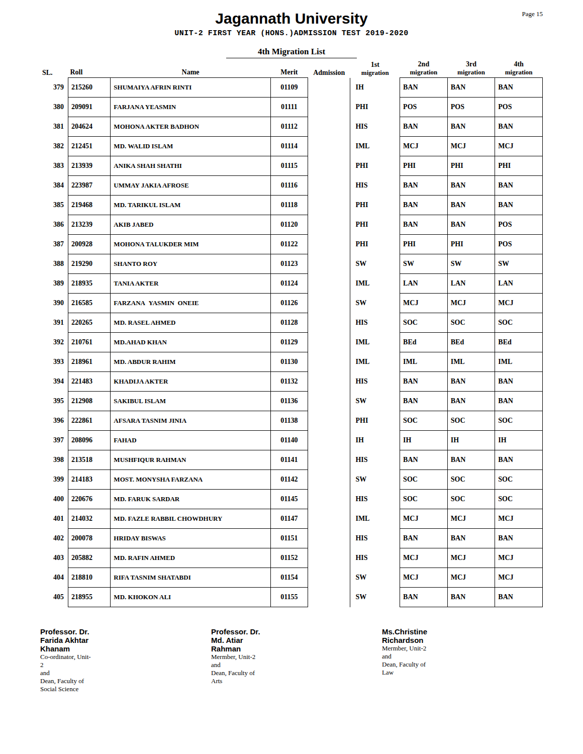Page 15
Jagannath University
UNIT-2 FIRST YEAR (HONS.)ADMISSION TEST 2019-2020
4th Migration List
| SL. | Roll | Name | Merit | Admission | 1st migration | 2nd migration | 3rd migration | 4th migration |
| --- | --- | --- | --- | --- | --- | --- | --- | --- |
| 379 | 215260 | SHUMAIYA AFRIN RINTI | 01109 | | IH | BAN | BAN | BAN |
| 380 | 209091 | FARJANA YEASMIN | 01111 | | PHI | POS | POS | POS |
| 381 | 204624 | MOHONA AKTER BADHON | 01112 | | HIS | BAN | BAN | BAN |
| 382 | 212451 | MD. WALID ISLAM | 01114 | | IML | MCJ | MCJ | MCJ |
| 383 | 213939 | ANIKA SHAH SHATHI | 01115 | | PHI | PHI | PHI | PHI |
| 384 | 223987 | UMMAY JAKIA AFROSE | 01116 | | HIS | BAN | BAN | BAN |
| 385 | 219468 | MD. TARIKUL ISLAM | 01118 | | PHI | BAN | BAN | BAN |
| 386 | 213239 | AKIB JABED | 01120 | | PHI | BAN | BAN | POS |
| 387 | 200928 | MOHONA TALUKDER MIM | 01122 | | PHI | PHI | PHI | POS |
| 388 | 219290 | SHANTO ROY | 01123 | | SW | SW | SW | SW |
| 389 | 218935 | TANIA AKTER | 01124 | | IML | LAN | LAN | LAN |
| 390 | 216585 | FARZANA YASMIN ONEIE | 01126 | | SW | MCJ | MCJ | MCJ |
| 391 | 220265 | MD. RASEL AHMED | 01128 | | HIS | SOC | SOC | SOC |
| 392 | 210761 | MD.AHAD KHAN | 01129 | | IML | BEd | BEd | BEd |
| 393 | 218961 | MD. ABDUR RAHIM | 01130 | | IML | IML | IML | IML |
| 394 | 221483 | KHADIJA AKTER | 01132 | | HIS | BAN | BAN | BAN |
| 395 | 212908 | SAKIBUL ISLAM | 01136 | | SW | BAN | BAN | BAN |
| 396 | 222861 | AFSARA TASNIM JINIA | 01138 | | PHI | SOC | SOC | SOC |
| 397 | 208096 | FAHAD | 01140 | | IH | IH | IH | IH |
| 398 | 213518 | MUSHFIQUR RAHMAN | 01141 | | HIS | BAN | BAN | BAN |
| 399 | 214183 | MOST. MONYSHA FARZANA | 01142 | | SW | SOC | SOC | SOC |
| 400 | 220676 | MD. FARUK SARDAR | 01145 | | HIS | SOC | SOC | SOC |
| 401 | 214032 | MD. FAZLE RABBIL CHOWDHURY | 01147 | | IML | MCJ | MCJ | MCJ |
| 402 | 200078 | HRIDAY BISWAS | 01151 | | HIS | BAN | BAN | BAN |
| 403 | 205882 | MD. RAFIN AHMED | 01152 | | HIS | MCJ | MCJ | MCJ |
| 404 | 218810 | RIFA TASNIM SHATABDI | 01154 | | SW | MCJ | MCJ | MCJ |
| 405 | 218955 | MD. KHOKON ALI | 01155 | | SW | BAN | BAN | BAN |
Professor. Dr. Farida Akhtar Khanam
Co-ordinator, Unit-2
and
Dean, Faculty of Social Science
Professor. Dr. Md. Atiar Rahman
Mermber, Unit-2
and
Dean, Faculty of Arts
Ms.Christine Richardson
Mermber, Unit-2
and
Dean, Faculty of Law